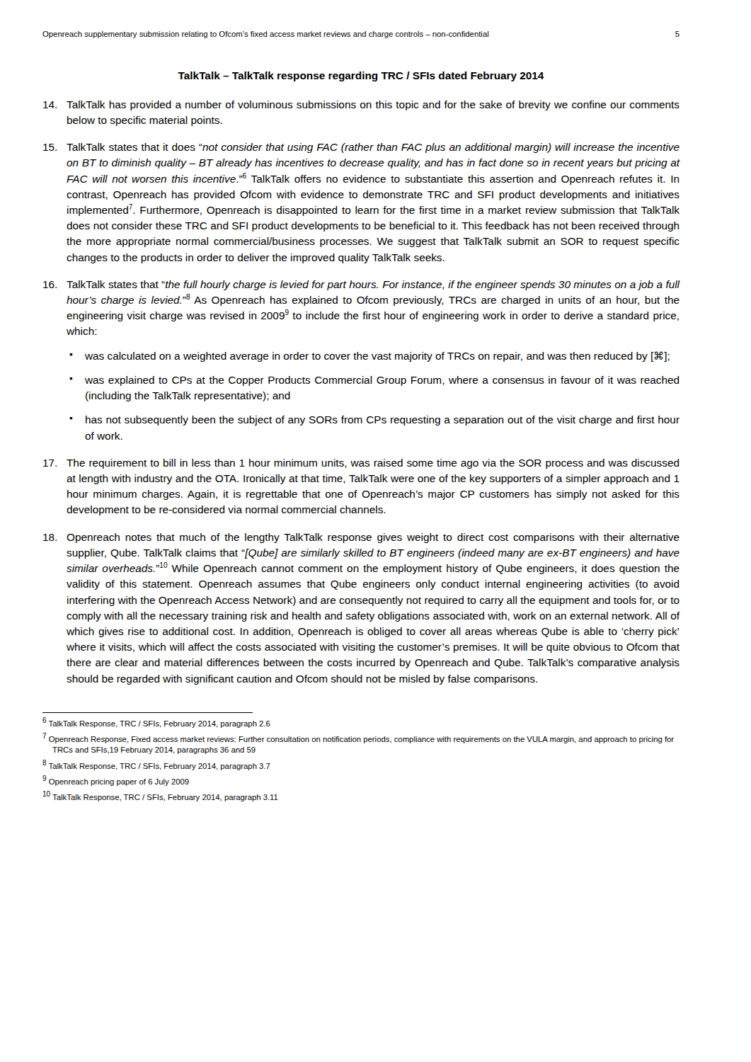5 Openreach supplementary submission relating to Ofcom’s fixed access market reviews and charge controls – non-confidential
TalkTalk – TalkTalk response regarding TRC / SFIs dated February 2014
TalkTalk has provided a number of voluminous submissions on this topic and for the sake of brevity we confine our comments below to specific material points.
TalkTalk states that it does “not consider that using FAC (rather than FAC plus an additional margin) will increase the incentive on BT to diminish quality – BT already has incentives to decrease quality, and has in fact done so in recent years but pricing at FAC will not worsen this incentive.”6 TalkTalk offers no evidence to substantiate this assertion and Openreach refutes it. In contrast, Openreach has provided Ofcom with evidence to demonstrate TRC and SFI product developments and initiatives implemented7. Furthermore, Openreach is disappointed to learn for the first time in a market review submission that TalkTalk does not consider these TRC and SFI product developments to be beneficial to it. This feedback has not been received through the more appropriate normal commercial/business processes. We suggest that TalkTalk submit an SOR to request specific changes to the products in order to deliver the improved quality TalkTalk seeks.
TalkTalk states that “the full hourly charge is levied for part hours. For instance, if the engineer spends 30 minutes on a job a full hour’s charge is levied.”8 As Openreach has explained to Ofcom previously, TRCs are charged in units of an hour, but the engineering visit charge was revised in 20099 to include the first hour of engineering work in order to derive a standard price, which:
was calculated on a weighted average in order to cover the vast majority of TRCs on repair, and was then reduced by [⌘];
was explained to CPs at the Copper Products Commercial Group Forum, where a consensus in favour of it was reached (including the TalkTalk representative); and
has not subsequently been the subject of any SORs from CPs requesting a separation out of the visit charge and first hour of work.
The requirement to bill in less than 1 hour minimum units, was raised some time ago via the SOR process and was discussed at length with industry and the OTA. Ironically at that time, TalkTalk were one of the key supporters of a simpler approach and 1 hour minimum charges. Again, it is regrettable that one of Openreach’s major CP customers has simply not asked for this development to be re-considered via normal commercial channels.
Openreach notes that much of the lengthy TalkTalk response gives weight to direct cost comparisons with their alternative supplier, Qube. TalkTalk claims that “[Qube] are similarly skilled to BT engineers (indeed many are ex-BT engineers) and have similar overheads.”10 While Openreach cannot comment on the employment history of Qube engineers, it does question the validity of this statement. Openreach assumes that Qube engineers only conduct internal engineering activities (to avoid interfering with the Openreach Access Network) and are consequently not required to carry all the equipment and tools for, or to comply with all the necessary training risk and health and safety obligations associated with, work on an external network. All of which gives rise to additional cost. In addition, Openreach is obliged to cover all areas whereas Qube is able to ‘cherry pick’ where it visits, which will affect the costs associated with visiting the customer’s premises. It will be quite obvious to Ofcom that there are clear and material differences between the costs incurred by Openreach and Qube. TalkTalk’s comparative analysis should be regarded with significant caution and Ofcom should not be misled by false comparisons.
6 TalkTalk Response, TRC / SFIs, February 2014, paragraph 2.6
7 Openreach Response, Fixed access market reviews: Further consultation on notification periods, compliance with requirements on the VULA margin, and approach to pricing for TRCs and SFIs,19 February 2014, paragraphs 36 and 59
8 TalkTalk Response, TRC / SFIs, February 2014, paragraph 3.7
9 Openreach pricing paper of 6 July 2009
10 TalkTalk Response, TRC / SFIs, February 2014, paragraph 3.11